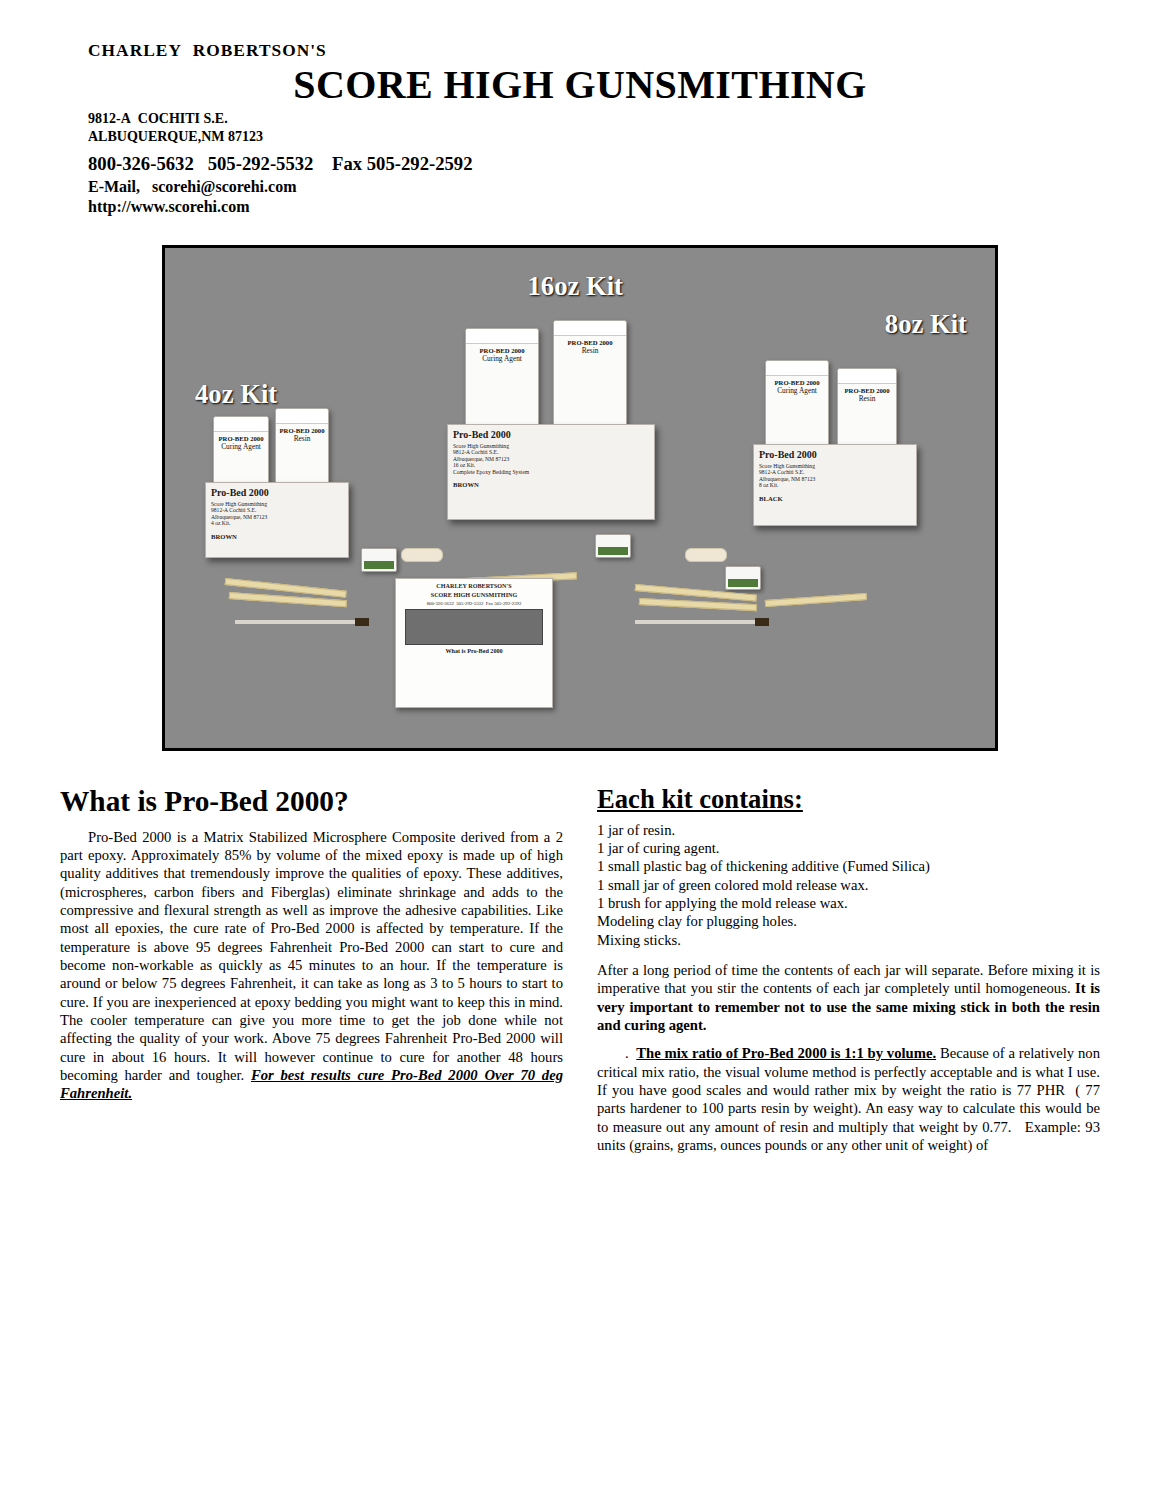CHARLEY ROBERTSON'S
SCORE HIGH GUNSMITHING
9812-A COCHITI S.E.
ALBUQUERQUE,NM 87123
800-326-5632 505-292-5532 Fax 505-292-2592
E-Mail, scorehi@scorehi.com
http://www.scorehi.com
16oz Kit 8oz Kit 4oz Kit
PRO-BED 2000 Curing Agent
PRO-BED 2000 Resin
Pro-Bed 2000 Score High Gunsmithing 9812-A Cochiti S.E. Albuquerque, NM 87123 16 oz Kit. Complete Epoxy Bedding System BROWN
PRO-BED 2000 Curing Agent
PRO-BED 2000 Resin
Pro-Bed 2000 Score High Gunsmithing 9812-A Cochiti S.E. Albuquerque, NM 87123 8 oz Kit. BLACK
PRO-BED 2000 Curing Agent
PRO-BED 2000 Resin
Pro-Bed 2000 Score High Gunsmithing 9812-A Cochiti S.E. Albuquerque, NM 87123 4 oz Kit. BROWN
CHARLEY ROBERTSON'S SCORE HIGH GUNSMITHING 800-326-5632 505-292-5532 Fax 505-292-2592
What is Pro-Bed 2000
What is Pro-Bed 2000?
Pro-Bed 2000 is a Matrix Stabilized Microsphere Composite derived from a 2 part epoxy. Approximately 85% by volume of the mixed epoxy is made up of high quality additives that tremendously improve the qualities of epoxy. These additives,(microspheres, carbon fibers and Fiberglas) eliminate shrinkage and adds to the compressive and flexural strength as well as improve the adhesive capabilities. Like most all epoxies, the cure rate of Pro-Bed 2000 is affected by temperature. If the temperature is above 95 degrees Fahrenheit Pro-Bed 2000 can start to cure and become non-workable as quickly as 45 minutes to an hour. If the temperature is around or below 75 degrees Fahrenheit, it can take as long as 3 to 5 hours to start to cure. If you are inexperienced at epoxy bedding you might want to keep this in mind. The cooler temperature can give you more time to get the job done while not affecting the quality of your work. Above 75 degrees Fahrenheit Pro-Bed 2000 will cure in about 16 hours. It will however continue to cure for another 48 hours becoming harder and tougher. For best results cure Pro-Bed 2000 Over 70 deg Fahrenheit.
Each kit contains:
1 jar of resin.
1 jar of curing agent.
1 small plastic bag of thickening additive (Fumed Silica)
1 small jar of green colored mold release wax.
1 brush for applying the mold release wax.
Modeling clay for plugging holes.
Mixing sticks.
After a long period of time the contents of each jar will separate. Before mixing it is imperative that you stir the contents of each jar completely until homogeneous. It is very important to remember not to use the same mixing stick in both the resin and curing agent.
. The mix ratio of Pro-Bed 2000 is 1:1 by volume. Because of a relatively non critical mix ratio, the visual volume method is perfectly acceptable and is what I use. If you have good scales and would rather mix by weight the ratio is 77 PHR ( 77 parts hardener to 100 parts resin by weight). An easy way to calculate this would be to measure out any amount of resin and multiply that weight by 0.77. Example: 93 units (grains, grams, ounces pounds or any other unit of weight) of